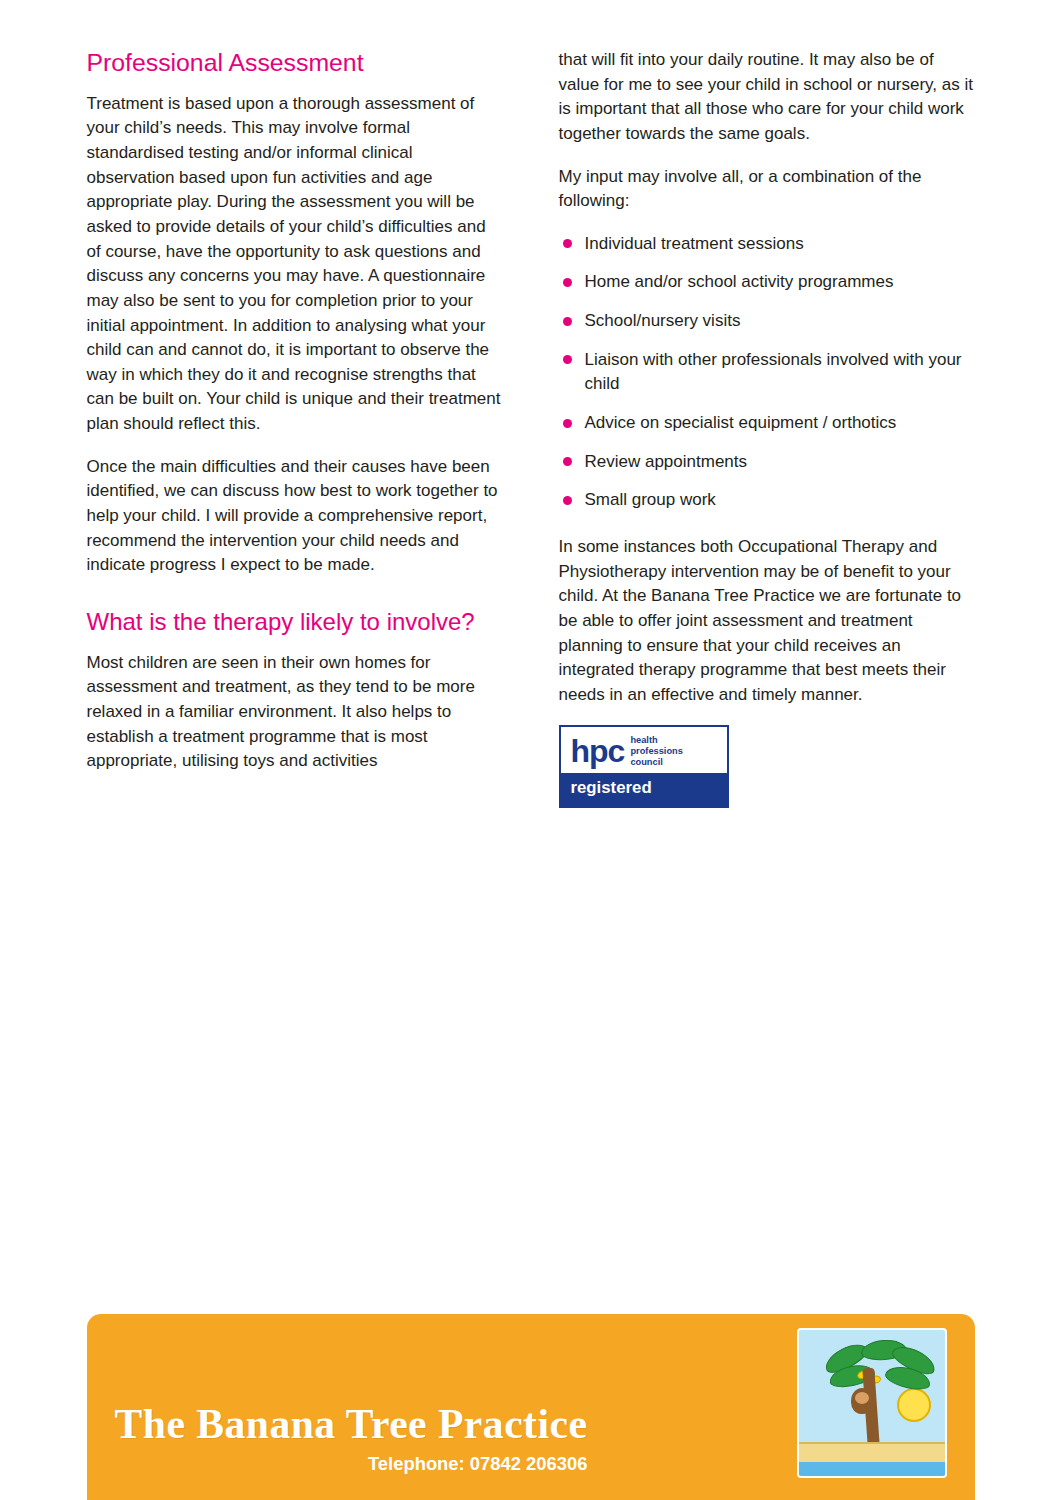Professional Assessment
Treatment is based upon a thorough assessment of your child’s needs. This may involve formal standardised testing and/or informal clinical observation based upon fun activities and age appropriate play. During the assessment you will be asked to provide details of your child’s difficulties and of course, have the opportunity to ask questions and discuss any concerns you may have. A questionnaire may also be sent to you for completion prior to your initial appointment. In addition to analysing what your child can and cannot do, it is important to observe the way in which they do it and recognise strengths that can be built on. Your child is unique and their treatment plan should reflect this.
Once the main difficulties and their causes have been identified, we can discuss how best to work together to help your child. I will provide a comprehensive report, recommend the intervention your child needs and indicate progress I expect to be made.
What is the therapy likely to involve?
Most children are seen in their own homes for assessment and treatment, as they tend to be more relaxed in a familiar environment. It also helps to establish a treatment programme that is most appropriate, utilising toys and activities
that will fit into your daily routine. It may also be of value for me to see your child in school or nursery, as it is important that all those who care for your child work together towards the same goals.
My input may involve all, or a combination of the following:
Individual treatment sessions
Home and/or school activity programmes
School/nursery visits
Liaison with other professionals involved with your child
Advice on specialist equipment / orthotics
Review appointments
Small group work
In some instances both Occupational Therapy and Physiotherapy intervention may be of benefit to your child. At the Banana Tree Practice we are fortunate to be able to offer joint assessment and treatment planning to ensure that your child receives an integrated therapy programme that best meets their needs in an effective and timely manner.
hpc health
professions
council
registered
The Banana Tree Practice
Telephone: 07842 206306